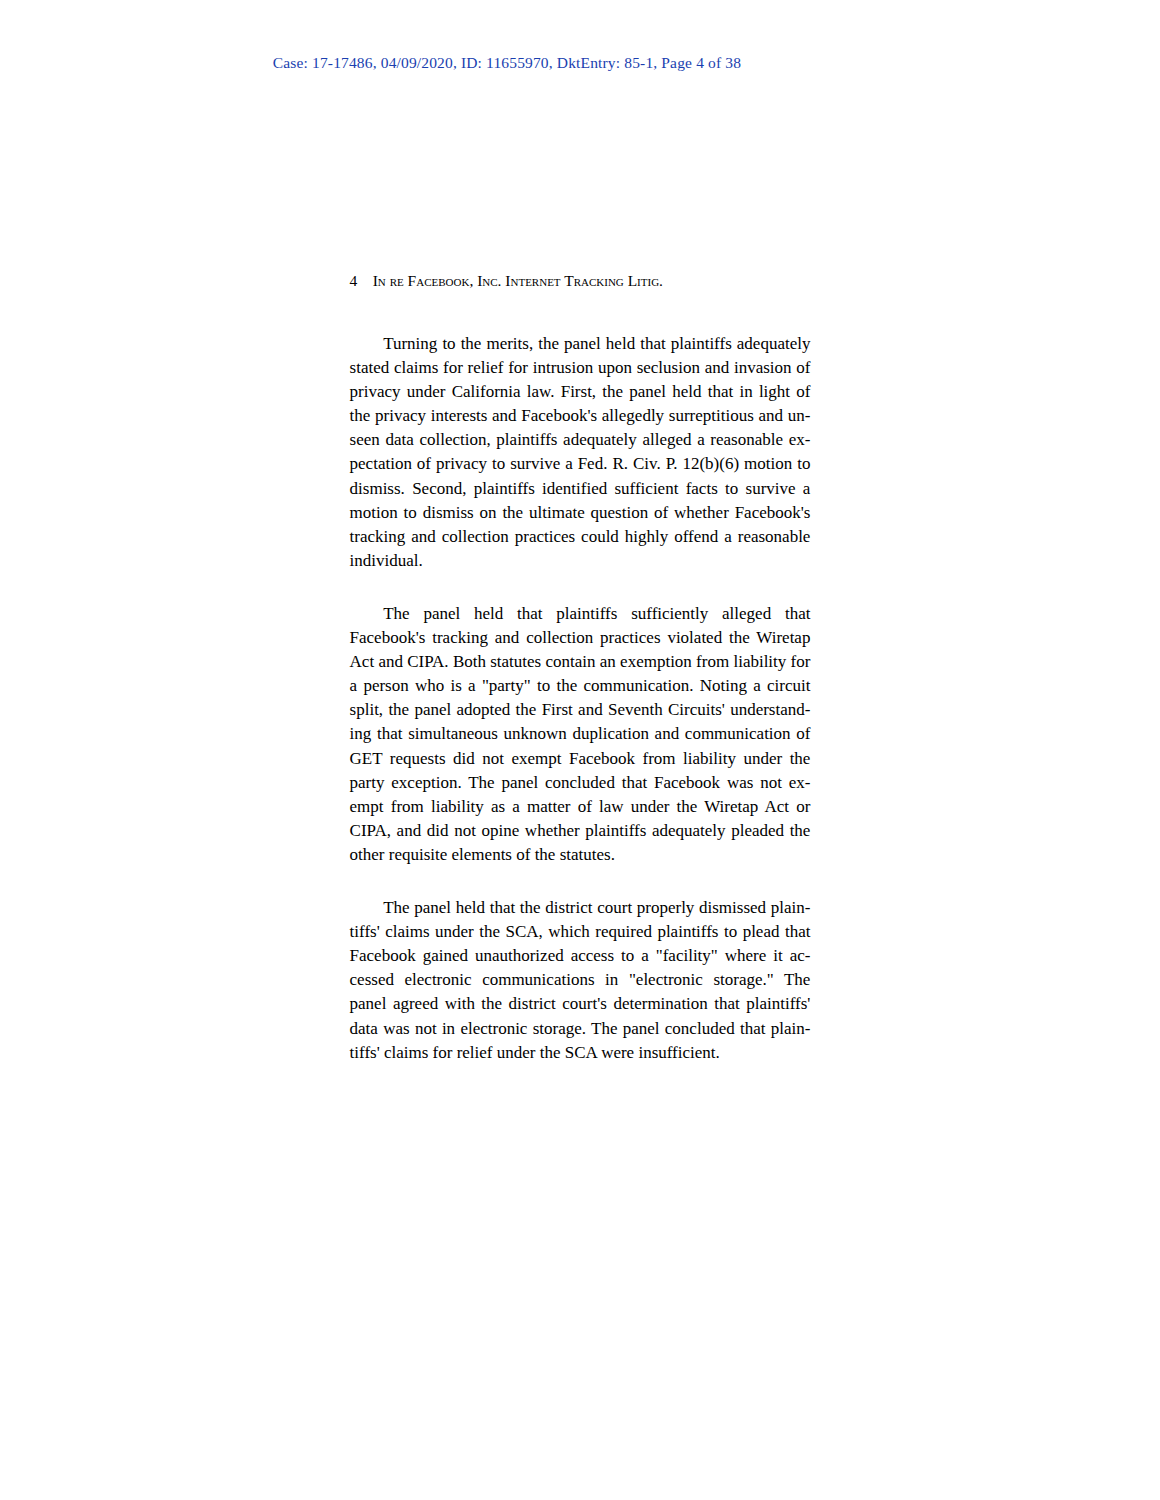Case: 17-17486, 04/09/2020, ID: 11655970, DktEntry: 85-1, Page 4 of 38
4 In re Facebook, Inc. Internet Tracking Litig.
Turning to the merits, the panel held that plaintiffs adequately stated claims for relief for intrusion upon seclusion and invasion of privacy under California law. First, the panel held that in light of the privacy interests and Facebook's allegedly surreptitious and unseen data collection, plaintiffs adequately alleged a reasonable expectation of privacy to survive a Fed. R. Civ. P. 12(b)(6) motion to dismiss. Second, plaintiffs identified sufficient facts to survive a motion to dismiss on the ultimate question of whether Facebook's tracking and collection practices could highly offend a reasonable individual.
The panel held that plaintiffs sufficiently alleged that Facebook's tracking and collection practices violated the Wiretap Act and CIPA. Both statutes contain an exemption from liability for a person who is a "party" to the communication. Noting a circuit split, the panel adopted the First and Seventh Circuits' understanding that simultaneous unknown duplication and communication of GET requests did not exempt Facebook from liability under the party exception. The panel concluded that Facebook was not exempt from liability as a matter of law under the Wiretap Act or CIPA, and did not opine whether plaintiffs adequately pleaded the other requisite elements of the statutes.
The panel held that the district court properly dismissed plaintiffs' claims under the SCA, which required plaintiffs to plead that Facebook gained unauthorized access to a "facility" where it accessed electronic communications in "electronic storage." The panel agreed with the district court's determination that plaintiffs' data was not in electronic storage. The panel concluded that plaintiffs' claims for relief under the SCA were insufficient.